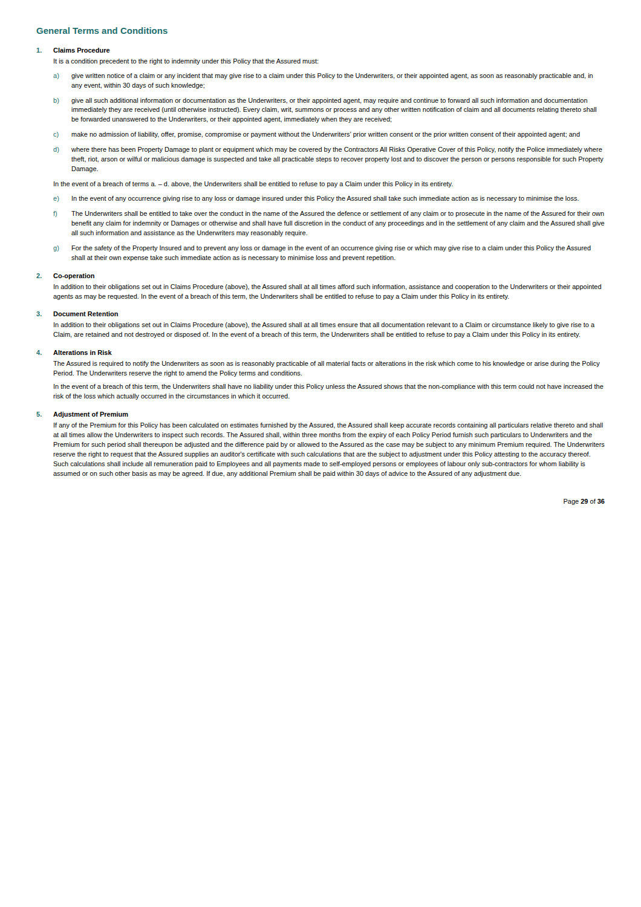General Terms and Conditions
Claims Procedure It is a condition precedent to the right to indemnity under this Policy that the Assured must:
give written notice of a claim or any incident that may give rise to a claim under this Policy to the Underwriters, or their appointed agent, as soon as reasonably practicable and, in any event, within 30 days of such knowledge;
give all such additional information or documentation as the Underwriters, or their appointed agent, may require and continue to forward all such information and documentation immediately they are received (until otherwise instructed). Every claim, writ, summons or process and any other written notification of claim and all documents relating thereto shall be forwarded unanswered to the Underwriters, or their appointed agent, immediately when they are received;
make no admission of liability, offer, promise, compromise or payment without the Underwriters’ prior written consent or the prior written consent of their appointed agent; and
where there has been Property Damage to plant or equipment which may be covered by the Contractors All Risks Operative Cover of this Policy, notify the Police immediately where theft, riot, arson or wilful or malicious damage is suspected and take all practicable steps to recover property lost and to discover the person or persons responsible for such Property Damage.
In the event of a breach of terms a. – d. above, the Underwriters shall be entitled to refuse to pay a Claim under this Policy in its entirety.
In the event of any occurrence giving rise to any loss or damage insured under this Policy the Assured shall take such immediate action as is necessary to minimise the loss.
The Underwriters shall be entitled to take over the conduct in the name of the Assured the defence or settlement of any claim or to prosecute in the name of the Assured for their own benefit any claim for indemnity or Damages or otherwise and shall have full discretion in the conduct of any proceedings and in the settlement of any claim and the Assured shall give all such information and assistance as the Underwriters may reasonably require.
For the safety of the Property Insured and to prevent any loss or damage in the event of an occurrence giving rise or which may give rise to a claim under this Policy the Assured shall at their own expense take such immediate action as is necessary to minimise loss and prevent repetition.
Co-operation In addition to their obligations set out in Claims Procedure (above), the Assured shall at all times afford such information, assistance and cooperation to the Underwriters or their appointed agents as may be requested. In the event of a breach of this term, the Underwriters shall be entitled to refuse to pay a Claim under this Policy in its entirety.
Document Retention In addition to their obligations set out in Claims Procedure (above), the Assured shall at all times ensure that all documentation relevant to a Claim or circumstance likely to give rise to a Claim, are retained and not destroyed or disposed of. In the event of a breach of this term, the Underwriters shall be entitled to refuse to pay a Claim under this Policy in its entirety.
Alterations in Risk The Assured is required to notify the Underwriters as soon as is reasonably practicable of all material facts or alterations in the risk which come to his knowledge or arise during the Policy Period. The Underwriters reserve the right to amend the Policy terms and conditions.
In the event of a breach of this term, the Underwriters shall have no liability under this Policy unless the Assured shows that the non-compliance with this term could not have increased the risk of the loss which actually occurred in the circumstances in which it occurred.
Adjustment of Premium If any of the Premium for this Policy has been calculated on estimates furnished by the Assured, the Assured shall keep accurate records containing all particulars relative thereto and shall at all times allow the Underwriters to inspect such records. The Assured shall, within three months from the expiry of each Policy Period furnish such particulars to Underwriters and the Premium for such period shall thereupon be adjusted and the difference paid by or allowed to the Assured as the case may be subject to any minimum Premium required. The Underwriters reserve the right to request that the Assured supplies an auditor's certificate with such calculations that are the subject to adjustment under this Policy attesting to the accuracy thereof. Such calculations shall include all remuneration paid to Employees and all payments made to self-employed persons or employees of labour only sub-contractors for whom liability is assumed or on such other basis as may be agreed. If due, any additional Premium shall be paid within 30 days of advice to the Assured of any adjustment due.
Page 29 of 36